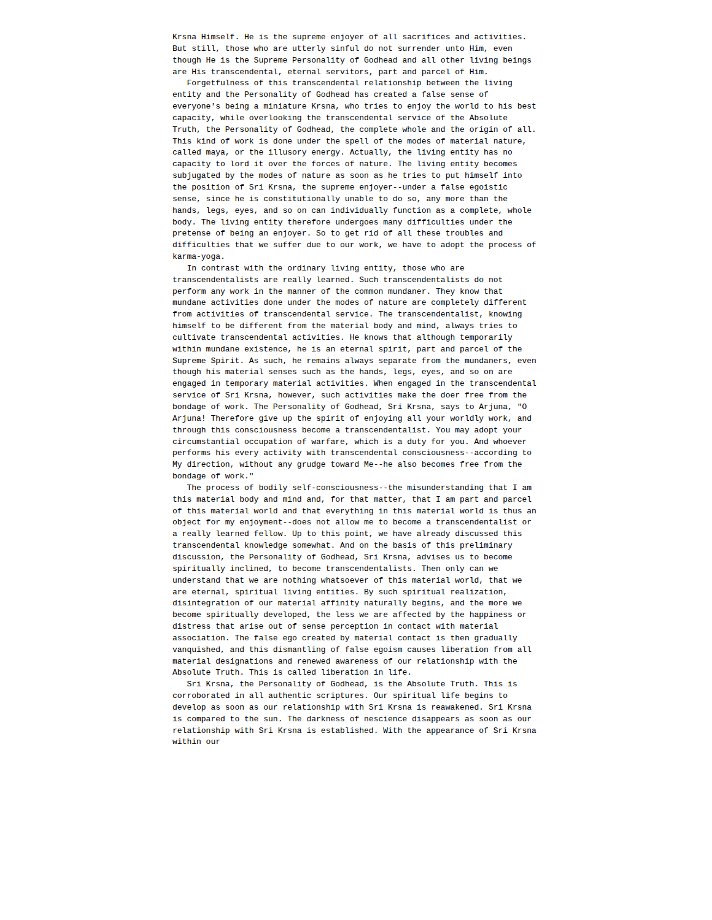Krsna Himself. He is the supreme enjoyer of all sacrifices and activities. But still, those who are utterly sinful do not surrender unto Him, even though He is the Supreme Personality of Godhead and all other living beings are His transcendental, eternal servitors, part and parcel of Him.
Forgetfulness of this transcendental relationship between the living entity and the Personality of Godhead has created a false sense of everyone's being a miniature Krsna, who tries to enjoy the world to his best capacity, while overlooking the transcendental service of the Absolute Truth, the Personality of Godhead, the complete whole and the origin of all. This kind of work is done under the spell of the modes of material nature, called maya, or the illusory energy. Actually, the living entity has no capacity to lord it over the forces of nature. The living entity becomes subjugated by the modes of nature as soon as he tries to put himself into the position of Sri Krsna, the supreme enjoyer--under a false egoistic sense, since he is constitutionally unable to do so, any more than the hands, legs, eyes, and so on can individually function as a complete, whole body. The living entity therefore undergoes many difficulties under the pretense of being an enjoyer. So to get rid of all these troubles and difficulties that we suffer due to our work, we have to adopt the process of karma-yoga.
In contrast with the ordinary living entity, those who are transcendentalists are really learned. Such transcendentalists do not perform any work in the manner of the common mundaner. They know that mundane activities done under the modes of nature are completely different from activities of transcendental service. The transcendentalist, knowing himself to be different from the material body and mind, always tries to cultivate transcendental activities. He knows that although temporarily within mundane existence, he is an eternal spirit, part and parcel of the Supreme Spirit. As such, he remains always separate from the mundaners, even though his material senses such as the hands, legs, eyes, and so on are engaged in temporary material activities. When engaged in the transcendental service of Sri Krsna, however, such activities make the doer free from the bondage of work. The Personality of Godhead, Sri Krsna, says to Arjuna, "O Arjuna! Therefore give up the spirit of enjoying all your worldly work, and through this consciousness become a transcendentalist. You may adopt your circumstantial occupation of warfare, which is a duty for you. And whoever performs his every activity with transcendental consciousness--according to My direction, without any grudge toward Me--he also becomes free from the bondage of work."
The process of bodily self-consciousness--the misunderstanding that I am this material body and mind and, for that matter, that I am part and parcel of this material world and that everything in this material world is thus an object for my enjoyment--does not allow me to become a transcendentalist or a really learned fellow. Up to this point, we have already discussed this transcendental knowledge somewhat. And on the basis of this preliminary discussion, the Personality of Godhead, Sri Krsna, advises us to become spiritually inclined, to become transcendentalists. Then only can we understand that we are nothing whatsoever of this material world, that we are eternal, spiritual living entities. By such spiritual realization, disintegration of our material affinity naturally begins, and the more we become spiritually developed, the less we are affected by the happiness or distress that arise out of sense perception in contact with material association. The false ego created by material contact is then gradually vanquished, and this dismantling of false egoism causes liberation from all material designations and renewed awareness of our relationship with the Absolute Truth. This is called liberation in life.
Sri Krsna, the Personality of Godhead, is the Absolute Truth. This is corroborated in all authentic scriptures. Our spiritual life begins to develop as soon as our relationship with Sri Krsna is reawakened. Sri Krsna is compared to the sun. The darkness of nescience disappears as soon as our relationship with Sri Krsna is established. With the appearance of Sri Krsna within our